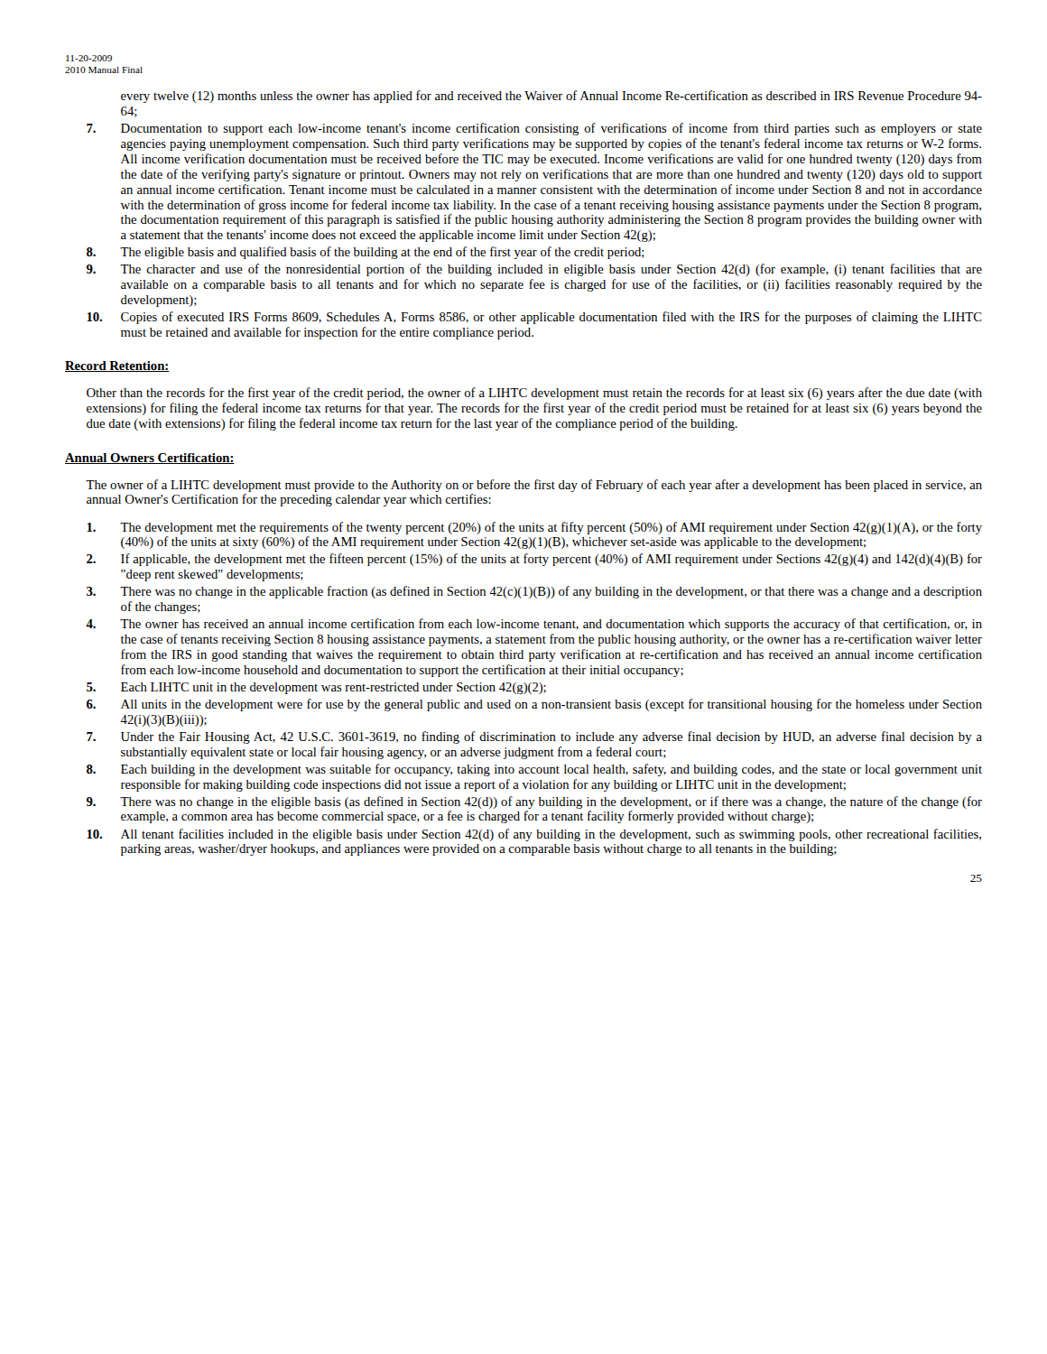11-20-2009
2010 Manual Final
every twelve (12) months unless the owner has applied for and received the Waiver of Annual Income Re-certification as described in IRS Revenue Procedure 94-64;
7. Documentation to support each low-income tenant's income certification consisting of verifications of income from third parties such as employers or state agencies paying unemployment compensation. Such third party verifications may be supported by copies of the tenant's federal income tax returns or W-2 forms. All income verification documentation must be received before the TIC may be executed. Income verifications are valid for one hundred twenty (120) days from the date of the verifying party's signature or printout. Owners may not rely on verifications that are more than one hundred and twenty (120) days old to support an annual income certification. Tenant income must be calculated in a manner consistent with the determination of income under Section 8 and not in accordance with the determination of gross income for federal income tax liability. In the case of a tenant receiving housing assistance payments under the Section 8 program, the documentation requirement of this paragraph is satisfied if the public housing authority administering the Section 8 program provides the building owner with a statement that the tenants' income does not exceed the applicable income limit under Section 42(g);
8. The eligible basis and qualified basis of the building at the end of the first year of the credit period;
9. The character and use of the nonresidential portion of the building included in eligible basis under Section 42(d) (for example, (i) tenant facilities that are available on a comparable basis to all tenants and for which no separate fee is charged for use of the facilities, or (ii) facilities reasonably required by the development);
10. Copies of executed IRS Forms 8609, Schedules A, Forms 8586, or other applicable documentation filed with the IRS for the purposes of claiming the LIHTC must be retained and available for inspection for the entire compliance period.
Record Retention:
Other than the records for the first year of the credit period, the owner of a LIHTC development must retain the records for at least six (6) years after the due date (with extensions) for filing the federal income tax returns for that year. The records for the first year of the credit period must be retained for at least six (6) years beyond the due date (with extensions) for filing the federal income tax return for the last year of the compliance period of the building.
Annual Owners Certification:
The owner of a LIHTC development must provide to the Authority on or before the first day of February of each year after a development has been placed in service, an annual Owner's Certification for the preceding calendar year which certifies:
1. The development met the requirements of the twenty percent (20%) of the units at fifty percent (50%) of AMI requirement under Section 42(g)(1)(A), or the forty (40%) of the units at sixty (60%) of the AMI requirement under Section 42(g)(1)(B), whichever set-aside was applicable to the development;
2. If applicable, the development met the fifteen percent (15%) of the units at forty percent (40%) of AMI requirement under Sections 42(g)(4) and 142(d)(4)(B) for "deep rent skewed" developments;
3. There was no change in the applicable fraction (as defined in Section 42(c)(1)(B)) of any building in the development, or that there was a change and a description of the changes;
4. The owner has received an annual income certification from each low-income tenant, and documentation which supports the accuracy of that certification, or, in the case of tenants receiving Section 8 housing assistance payments, a statement from the public housing authority, or the owner has a re-certification waiver letter from the IRS in good standing that waives the requirement to obtain third party verification at re-certification and has received an annual income certification from each low-income household and documentation to support the certification at their initial occupancy;
5. Each LIHTC unit in the development was rent-restricted under Section 42(g)(2);
6. All units in the development were for use by the general public and used on a non-transient basis (except for transitional housing for the homeless under Section 42(i)(3)(B)(iii));
7. Under the Fair Housing Act, 42 U.S.C. 3601-3619, no finding of discrimination to include any adverse final decision by HUD, an adverse final decision by a substantially equivalent state or local fair housing agency, or an adverse judgment from a federal court;
8. Each building in the development was suitable for occupancy, taking into account local health, safety, and building codes, and the state or local government unit responsible for making building code inspections did not issue a report of a violation for any building or LIHTC unit in the development;
9. There was no change in the eligible basis (as defined in Section 42(d)) of any building in the development, or if there was a change, the nature of the change (for example, a common area has become commercial space, or a fee is charged for a tenant facility formerly provided without charge);
10. All tenant facilities included in the eligible basis under Section 42(d) of any building in the development, such as swimming pools, other recreational facilities, parking areas, washer/dryer hookups, and appliances were provided on a comparable basis without charge to all tenants in the building;
25